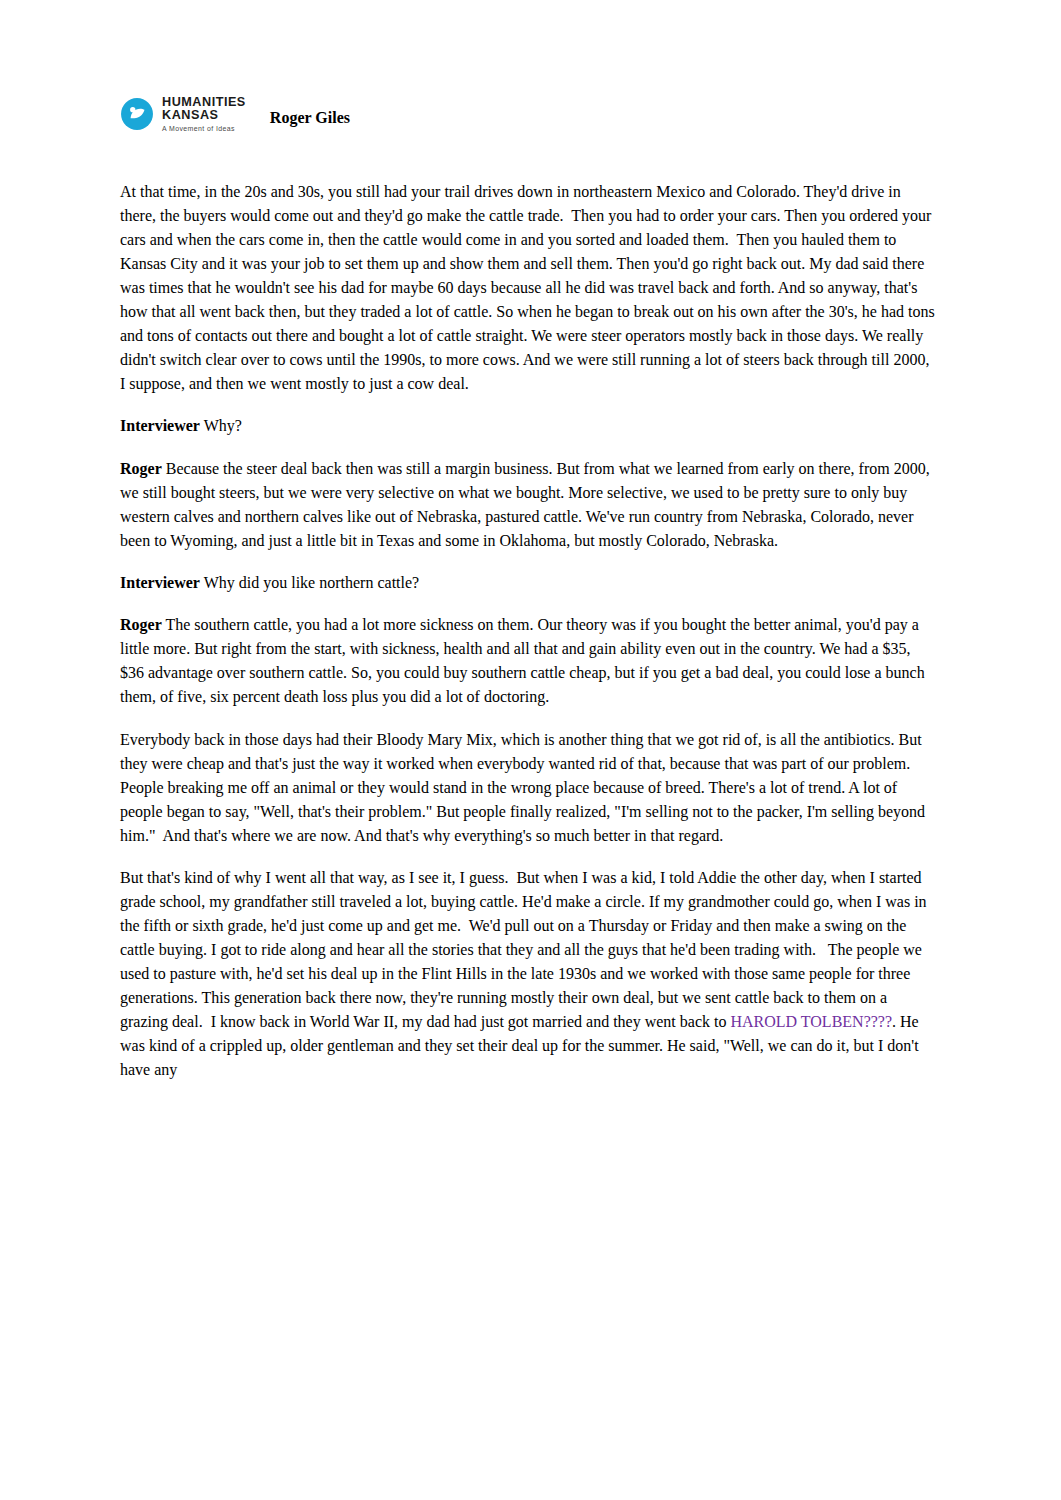HUMANITIES KANSAS A Movement of Ideas
Roger Giles
At that time, in the 20s and 30s, you still had your trail drives down in northeastern Mexico and Colorado. They'd drive in there, the buyers would come out and they'd go make the cattle trade. Then you had to order your cars. Then you ordered your cars and when the cars come in, then the cattle would come in and you sorted and loaded them. Then you hauled them to Kansas City and it was your job to set them up and show them and sell them. Then you'd go right back out. My dad said there was times that he wouldn't see his dad for maybe 60 days because all he did was travel back and forth. And so anyway, that's how that all went back then, but they traded a lot of cattle. So when he began to break out on his own after the 30's, he had tons and tons of contacts out there and bought a lot of cattle straight. We were steer operators mostly back in those days. We really didn't switch clear over to cows until the 1990s, to more cows. And we were still running a lot of steers back through till 2000, I suppose, and then we went mostly to just a cow deal.
Interviewer Why?
Roger Because the steer deal back then was still a margin business. But from what we learned from early on there, from 2000, we still bought steers, but we were very selective on what we bought. More selective, we used to be pretty sure to only buy western calves and northern calves like out of Nebraska, pastured cattle. We've run country from Nebraska, Colorado, never been to Wyoming, and just a little bit in Texas and some in Oklahoma, but mostly Colorado, Nebraska.
Interviewer Why did you like northern cattle?
Roger The southern cattle, you had a lot more sickness on them. Our theory was if you bought the better animal, you'd pay a little more. But right from the start, with sickness, health and all that and gain ability even out in the country. We had a $35, $36 advantage over southern cattle. So, you could buy southern cattle cheap, but if you get a bad deal, you could lose a bunch them, of five, six percent death loss plus you did a lot of doctoring.
Everybody back in those days had their Bloody Mary Mix, which is another thing that we got rid of, is all the antibiotics. But they were cheap and that's just the way it worked when everybody wanted rid of that, because that was part of our problem. People breaking me off an animal or they would stand in the wrong place because of breed. There's a lot of trend. A lot of people began to say, "Well, that's their problem." But people finally realized, "I'm selling not to the packer, I'm selling beyond him." And that's where we are now. And that's why everything's so much better in that regard.
But that's kind of why I went all that way, as I see it, I guess. But when I was a kid, I told Addie the other day, when I started grade school, my grandfather still traveled a lot, buying cattle. He'd make a circle. If my grandmother could go, when I was in the fifth or sixth grade, he'd just come up and get me. We'd pull out on a Thursday or Friday and then make a swing on the cattle buying. I got to ride along and hear all the stories that they and all the guys that he'd been trading with. The people we used to pasture with, he'd set his deal up in the Flint Hills in the late 1930s and we worked with those same people for three generations. This generation back there now, they're running mostly their own deal, but we sent cattle back to them on a grazing deal. I know back in World War II, my dad had just got married and they went back to HAROLD TOLBEN????. He was kind of a crippled up, older gentleman and they set their deal up for the summer. He said, "Well, we can do it, but I don't have any